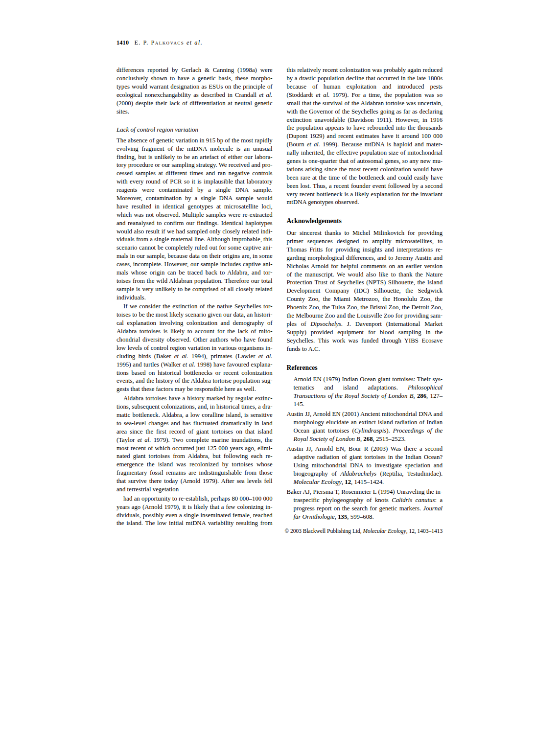1410 E. P. Palkovacs et al.
differences reported by Gerlach & Canning (1998a) were conclusively shown to have a genetic basis, these morphotypes would warrant designation as ESUs on the principle of ecological nonexchangability as described in Crandall et al. (2000) despite their lack of differentiation at neutral genetic sites.
Lack of control region variation
The absence of genetic variation in 915 bp of the most rapidly evolving fragment of the mtDNA molecule is an unusual finding, but is unlikely to be an artefact of either our laboratory procedure or our sampling strategy. We received and processed samples at different times and ran negative controls with every round of PCR so it is implausible that laboratory reagents were contaminated by a single DNA sample. Moreover, contamination by a single DNA sample would have resulted in identical genotypes at microsatellite loci, which was not observed. Multiple samples were re-extracted and reanalysed to confirm our findings. Identical haplotypes would also result if we had sampled only closely related individuals from a single maternal line. Although improbable, this scenario cannot be completely ruled out for some captive animals in our sample, because data on their origins are, in some cases, incomplete. However, our sample includes captive animals whose origin can be traced back to Aldabra, and tortoises from the wild Aldabran population. Therefore our total sample is very unlikely to be comprised of all closely related individuals.
If we consider the extinction of the native Seychelles tortoises to be the most likely scenario given our data, an historical explanation involving colonization and demography of Aldabra tortoises is likely to account for the lack of mitochondrial diversity observed. Other authors who have found low levels of control region variation in various organisms including birds (Baker et al. 1994), primates (Lawler et al. 1995) and turtles (Walker et al. 1998) have favoured explanations based on historical bottlenecks or recent colonization events, and the history of the Aldabra tortoise population suggests that these factors may be responsible here as well.
Aldabra tortoises have a history marked by regular extinctions, subsequent colonizations, and, in historical times, a dramatic bottleneck. Aldabra, a low coralline island, is sensitive to sea-level changes and has fluctuated dramatically in land area since the first record of giant tortoises on that island (Taylor et al. 1979). Two complete marine inundations, the most recent of which occurred just 125 000 years ago, eliminated giant tortoises from Aldabra, but following each re-emergence the island was recolonized by tortoises whose fragmentary fossil remains are indistinguishable from those that survive there today (Arnold 1979). After sea levels fell and terrestrial vegetation
had an opportunity to re-establish, perhaps 80 000–100 000 years ago (Arnold 1979), it is likely that a few colonizing individuals, possibly even a single inseminated female, reached the island. The low initial mtDNA variability resulting from this relatively recent colonization was probably again reduced by a drastic population decline that occurred in the late 1800s because of human exploitation and introduced pests (Stoddardt et al. 1979). For a time, the population was so small that the survival of the Aldabran tortoise was uncertain, with the Governor of the Seychelles going as far as declaring extinction unavoidable (Davidson 1911). However, in 1916 the population appears to have rebounded into the thousands (Dupont 1929) and recent estimates have it around 100 000 (Bourn et al. 1999). Because mtDNA is haploid and maternally inherited, the effective population size of mitochondrial genes is one-quarter that of autosomal genes, so any new mutations arising since the most recent colonization would have been rare at the time of the bottleneck and could easily have been lost. Thus, a recent founder event followed by a second very recent bottleneck is a likely explanation for the invariant mtDNA genotypes observed.
Acknowledgements
Our sincerest thanks to Michel Milinkovich for providing primer sequences designed to amplify microsatellites, to Thomas Fritts for providing insights and interpretations regarding morphological differences, and to Jeremy Austin and Nicholas Arnold for helpful comments on an earlier version of the manuscript. We would also like to thank the Nature Protection Trust of Seychelles (NPTS) Silhouette, the Island Development Company (IDC) Silhouette, the Sedgwick County Zoo, the Miami Metrozoo, the Honolulu Zoo, the Phoenix Zoo, the Tulsa Zoo, the Bristol Zoo, the Detroit Zoo, the Melbourne Zoo and the Louisville Zoo for providing samples of Dipsochelys. J. Davenport (International Market Supply) provided equipment for blood sampling in the Seychelles. This work was funded through YIBS Ecosave funds to A.C.
References
Arnold EN (1979) Indian Ocean giant tortoises: Their systematics and island adaptations. Philosophical Transactions of the Royal Society of London B, 286, 127–145.
Austin JJ, Arnold EN (2001) Ancient mitochondrial DNA and morphology elucidate an extinct island radiation of Indian Ocean giant tortoises (Cylindraspis). Proceedings of the Royal Society of London B, 268, 2515–2523.
Austin JJ, Arnold EN, Bour R (2003) Was there a second adaptive radiation of giant tortoises in the Indian Ocean? Using mitochondrial DNA to investigate speciation and biogeography of Aldabrachelys (Reptilia, Testudinidae). Molecular Ecology, 12, 1415–1424.
Baker AJ, Piersma T, Rosenmeier L (1994) Unraveling the intraspecific phylogeography of knots Calidris canutus: a progress report on the search for genetic markers. Journal für Ornithologie, 135, 599–608.
© 2003 Blackwell Publishing Ltd, Molecular Ecology, 12, 1403–1413